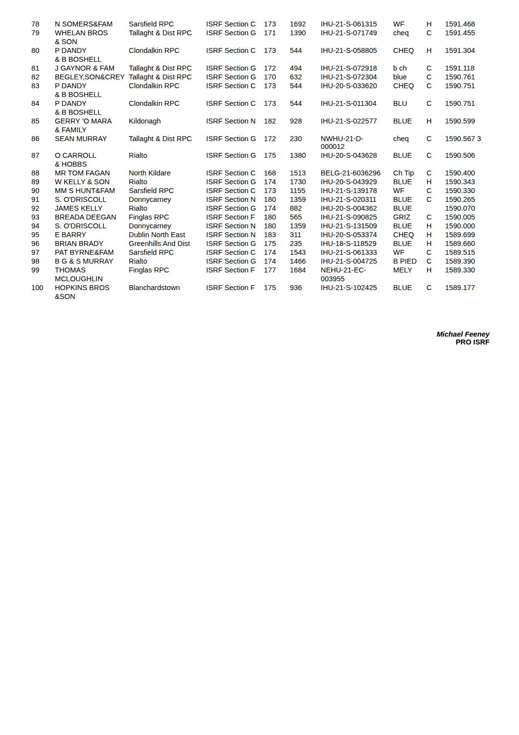| 78 | N SOMERS&FAM | Sarsfield RPC | ISRF Section C | 173 | 1692 | IHU-21-S-061315 | WF | H | 1591.468 |
| 79 | WHELAN BROS | Tallaght & Dist RPC | ISRF Section G | 171 | 1390 | IHU-21-S-071749 | cheq | C | 1591.455 |
| | & SON | | | | | | | | |
| 80 | P DANDY | Clondalkin RPC | ISRF Section C | 173 | 544 | IHU-21-S-058805 | CHEQ | H | 1591.304 |
| | & B BOSHELL | | | | | | | | |
| 81 | J GAYNOR & FAM | Tallaght & Dist RPC | ISRF Section G | 172 | 494 | IHU-21-S-072918 | b ch | C | 1591.118 |
| 82 | BEGLEY,SON&CREY | Tallaght & Dist RPC | ISRF Section G | 170 | 632 | IHU-21-S-072304 | blue | C | 1590.761 |
| 83 | P DANDY | Clondalkin RPC | ISRF Section C | 173 | 544 | IHU-20-S-033620 | CHEQ | C | 1590.751 |
| | & B BOSHELL | | | | | | | | |
| 84 | P DANDY | Clondalkin RPC | ISRF Section C | 173 | 544 | IHU-21-S-011304 | BLU | C | 1590.751 |
| | & B BOSHELL | | | | | | | | |
| 85 | GERRY 'O MARA | Kildonagh | ISRF Section N | 182 | 928 | IHU-21-S-022577 | BLUE | H | 1590.599 |
| | & FAMILY | | | | | | | | |
| 86 | SEAN MURRAY | Tallaght & Dist RPC | ISRF Section G | 172 | 230 | NWHU-21-D- 000012 | cheq | C | 1590.567 3 |
| 87 | O CARROLL | Rialto | ISRF Section G | 175 | 1380 | IHU-20-S-043628 | BLUE | C | 1590.506 |
| | & HOBBS | | | | | | | | |
| 88 | MR TOM FAGAN | North Kildare | ISRF Section C | 168 | 1513 | BELG-21-6036296 | Ch Tip | C | 1590.400 |
| 89 | W KELLY & SON | Rialto | ISRF Section G | 174 | 1730 | IHU-20-S-043929 | BLUE | H | 1590.343 |
| 90 | MM S HUNT&FAM | Sarsfield RPC | ISRF Section C | 173 | 1155 | IHU-21-S-139178 | WF | C | 1590.330 |
| 91 | S. O'DRISCOLL | Donnycarney | ISRF Section N | 180 | 1359 | IHU-21-S-020311 | BLUE | C | 1590.265 |
| 92 | JAMES KELLY | Rialto | ISRF Section G | 174 | 882 | IHU-20-S-004362 | BLUE | | 1590.070 |
| 93 | BREADA DEEGAN | Finglas RPC | ISRF Section F | 180 | 565 | IHU-21-S-090825 | GRIZ | C | 1590.005 |
| 94 | S. O'DRISCOLL | Donnycarney | ISRF Section N | 180 | 1359 | IHU-21-S-131509 | BLUE | H | 1590.000 |
| 95 | E BARRY | Dublin North East | ISRF Section N | 183 | 311 | IHU-20-S-053374 | CHEQ | H | 1589.699 |
| 96 | BRIAN BRADY | Greenhills And Dist | ISRF Section G | 175 | 235 | IHU-18-S-118529 | BLUE | H | 1589.660 |
| 97 | PAT BYRNE&FAM | Sarsfield RPC | ISRF Section C | 174 | 1543 | IHU-21-S-061333 | WF | C | 1589.515 |
| 98 | B G & S MURRAY | Rialto | ISRF Section G | 174 | 1466 | IHU-21-S-004725 | B PIED | C | 1589.390 |
| 99 | THOMAS | Finglas RPC | ISRF Section F | 177 | 1684 | NEHU-21-EC- | MELY | H | 1589.330 |
| | MCLOUGHLIN | | | | | 003955 | | | |
| 100 | HOPKINS BROS | Blanchardstown | ISRF Section F | 175 | 936 | IHU-21-S-102425 | BLUE | C | 1589.177 |
| | &SON | | | | | | | | |
Michael Feeney
PRO ISRF